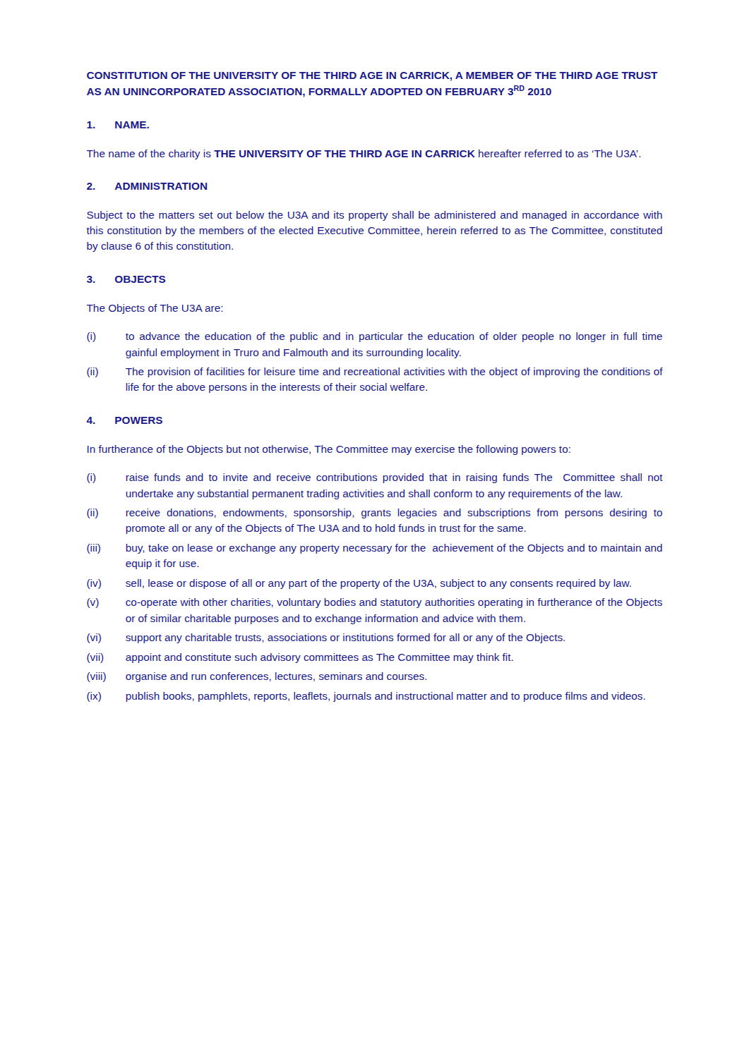Constitution of the University of the Third Age in Carrick, a member of the Third Age Trust as an unincorporated association, formally adopted on February 3rd 2010
1. Name.
The name of the charity is THE UNIVERSITY OF THE THIRD AGE IN CARRICK hereafter referred to as ‘The U3A’.
2. Administration
Subject to the matters set out below the U3A and its property shall be administered and managed in accordance with this constitution by the members of the elected Executive Committee, herein referred to as The Committee, constituted by clause 6 of this constitution.
3. Objects
The Objects of The U3A are:
(i) to advance the education of the public and in particular the education of older people no longer in full time gainful employment in Truro and Falmouth and its surrounding locality.
(ii) The provision of facilities for leisure time and recreational activities with the object of improving the conditions of life for the above persons in the interests of their social welfare.
4. Powers
In furtherance of the Objects but not otherwise, The Committee may exercise the following powers to:
(i) raise funds and to invite and receive contributions provided that in raising funds The Committee shall not undertake any substantial permanent trading activities and shall conform to any requirements of the law.
(ii) receive donations, endowments, sponsorship, grants legacies and subscriptions from persons desiring to promote all or any of the Objects of The U3A and to hold funds in trust for the same.
(iii) buy, take on lease or exchange any property necessary for the achievement of the Objects and to maintain and equip it for use.
(iv) sell, lease or dispose of all or any part of the property of the U3A, subject to any consents required by law.
(v) co-operate with other charities, voluntary bodies and statutory authorities operating in furtherance of the Objects or of similar charitable purposes and to exchange information and advice with them.
(vi) support any charitable trusts, associations or institutions formed for all or any of the Objects.
(vii) appoint and constitute such advisory committees as The Committee may think fit.
(viii) organise and run conferences, lectures, seminars and courses.
(ix) publish books, pamphlets, reports, leaflets, journals and instructional matter and to produce films and videos.